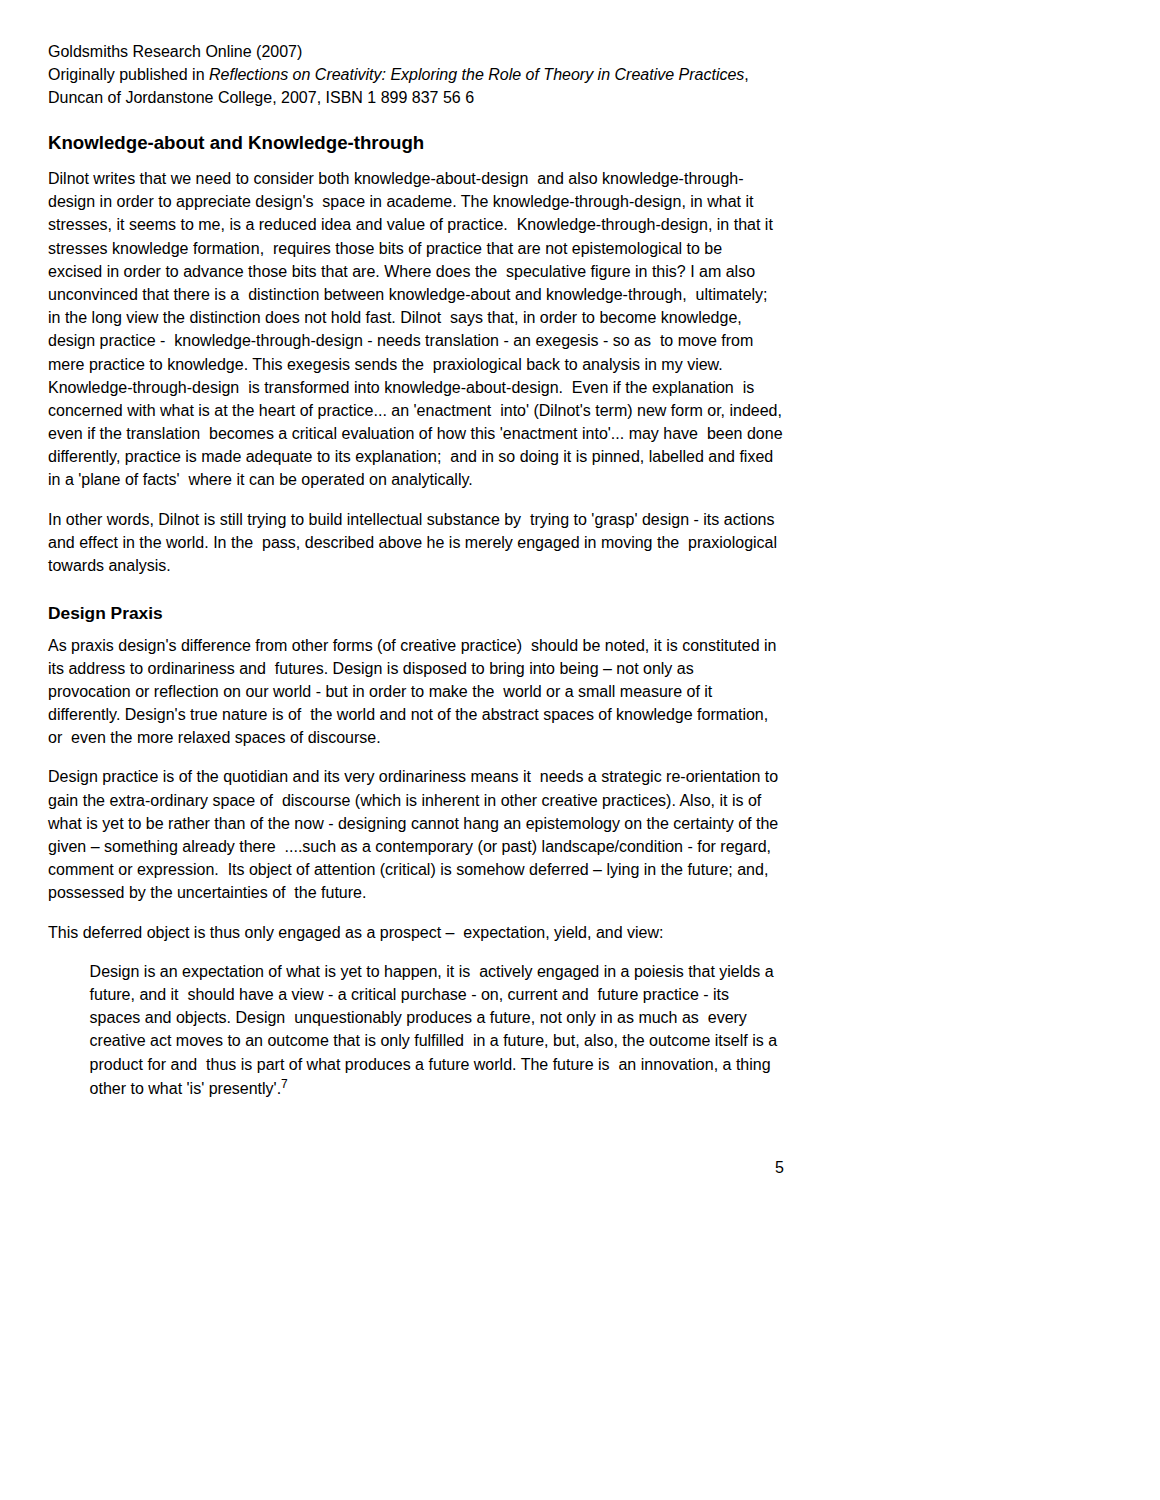Goldsmiths Research Online (2007)
Originally published in Reflections on Creativity: Exploring the Role of Theory in Creative Practices, Duncan of Jordanstone College, 2007, ISBN 1 899 837 56 6
Knowledge-about and Knowledge-through
Dilnot writes that we need to consider both knowledge-about-design and also knowledge-through-design in order to appreciate design's space in academe. The knowledge-through-design, in what it stresses, it seems to me, is a reduced idea and value of practice. Knowledge-through-design, in that it stresses knowledge formation, requires those bits of practice that are not epistemological to be excised in order to advance those bits that are. Where does the speculative figure in this? I am also unconvinced that there is a distinction between knowledge-about and knowledge-through, ultimately; in the long view the distinction does not hold fast. Dilnot says that, in order to become knowledge, design practice - knowledge-through-design - needs translation - an exegesis - so as to move from mere practice to knowledge. This exegesis sends the praxiological back to analysis in my view. Knowledge-through-design is transformed into knowledge-about-design. Even if the explanation is concerned with what is at the heart of practice... an 'enactment into' (Dilnot's term) new form or, indeed, even if the translation becomes a critical evaluation of how this 'enactment into'... may have been done differently, practice is made adequate to its explanation; and in so doing it is pinned, labelled and fixed in a 'plane of facts' where it can be operated on analytically.
In other words, Dilnot is still trying to build intellectual substance by trying to 'grasp' design - its actions and effect in the world. In the pass, described above he is merely engaged in moving the praxiological towards analysis.
Design Praxis
As praxis design's difference from other forms (of creative practice) should be noted, it is constituted in its address to ordinariness and futures. Design is disposed to bring into being – not only as provocation or reflection on our world - but in order to make the world or a small measure of it differently. Design's true nature is of the world and not of the abstract spaces of knowledge formation, or even the more relaxed spaces of discourse.
Design practice is of the quotidian and its very ordinariness means it needs a strategic re-orientation to gain the extra-ordinary space of discourse (which is inherent in other creative practices). Also, it is of what is yet to be rather than of the now - designing cannot hang an epistemology on the certainty of the given – something already there ....such as a contemporary (or past) landscape/condition - for regard, comment or expression. Its object of attention (critical) is somehow deferred – lying in the future; and, possessed by the uncertainties of the future.
This deferred object is thus only engaged as a prospect – expectation, yield, and view:
Design is an expectation of what is yet to happen, it is actively engaged in a poiesis that yields a future, and it should have a view - a critical purchase - on, current and future practice - its spaces and objects. Design unquestionably produces a future, not only in as much as every creative act moves to an outcome that is only fulfilled in a future, but, also, the outcome itself is a product for and thus is part of what produces a future world. The future is an innovation, a thing other to what 'is' presently'.7
5